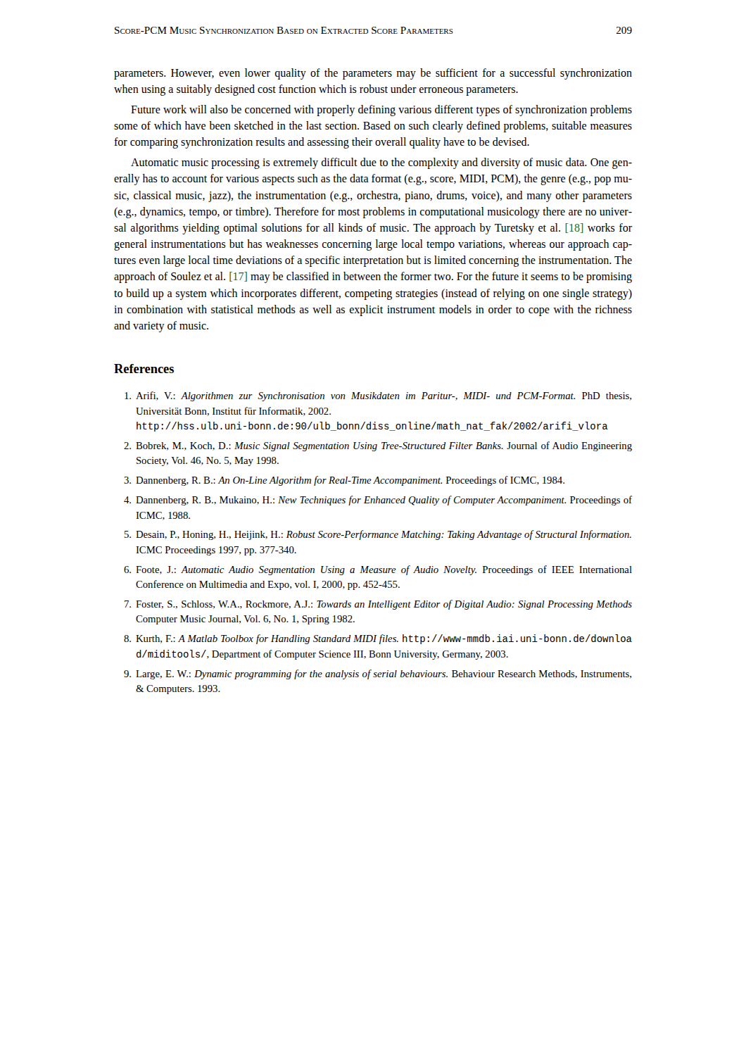Score-PCM Music Synchronization Based on Extracted Score Parameters 209
parameters. However, even lower quality of the parameters may be sufficient for a successful synchronization when using a suitably designed cost function which is robust under erroneous parameters.
Future work will also be concerned with properly defining various different types of synchronization problems some of which have been sketched in the last section. Based on such clearly defined problems, suitable measures for comparing synchronization results and assessing their overall quality have to be devised.
Automatic music processing is extremely difficult due to the complexity and diversity of music data. One generally has to account for various aspects such as the data format (e.g., score, MIDI, PCM), the genre (e.g., pop music, classical music, jazz), the instrumentation (e.g., orchestra, piano, drums, voice), and many other parameters (e.g., dynamics, tempo, or timbre). Therefore for most problems in computational musicology there are no universal algorithms yielding optimal solutions for all kinds of music. The approach by Turetsky et al. [18] works for general instrumentations but has weaknesses concerning large local tempo variations, whereas our approach captures even large local time deviations of a specific interpretation but is limited concerning the instrumentation. The approach of Soulez et al. [17] may be classified in between the former two. For the future it seems to be promising to build up a system which incorporates different, competing strategies (instead of relying on one single strategy) in combination with statistical methods as well as explicit instrument models in order to cope with the richness and variety of music.
References
Arifi, V.: Algorithmen zur Synchronisation von Musikdaten im Paritur-, MIDI- und PCM-Format. PhD thesis, Universität Bonn, Institut für Informatik, 2002.
http://hss.ulb.uni-bonn.de:90/ulb_bonn/diss_online/math_nat_fak/2002/arifi_vlora
Bobrek, M., Koch, D.: Music Signal Segmentation Using Tree-Structured Filter Banks. Journal of Audio Engineering Society, Vol. 46, No. 5, May 1998.
Dannenberg, R. B.: An On-Line Algorithm for Real-Time Accompaniment. Proceedings of ICMC, 1984.
Dannenberg, R. B., Mukaino, H.: New Techniques for Enhanced Quality of Computer Accompaniment. Proceedings of ICMC, 1988.
Desain, P., Honing, H., Heijink, H.: Robust Score-Performance Matching: Taking Advantage of Structural Information. ICMC Proceedings 1997, pp. 377-340.
Foote, J.: Automatic Audio Segmentation Using a Measure of Audio Novelty. Proceedings of IEEE International Conference on Multimedia and Expo, vol. I, 2000, pp. 452-455.
Foster, S., Schloss, W.A., Rockmore, A.J.: Towards an Intelligent Editor of Digital Audio: Signal Processing Methods Computer Music Journal, Vol. 6, No. 1, Spring 1982.
Kurth, F.: A Matlab Toolbox for Handling Standard MIDI files. http://www-mmdb.iai.uni-bonn.de/download/miditools/, Department of Computer Science III, Bonn University, Germany, 2003.
Large, E. W.: Dynamic programming for the analysis of serial behaviours. Behaviour Research Methods, Instruments, & Computers. 1993.